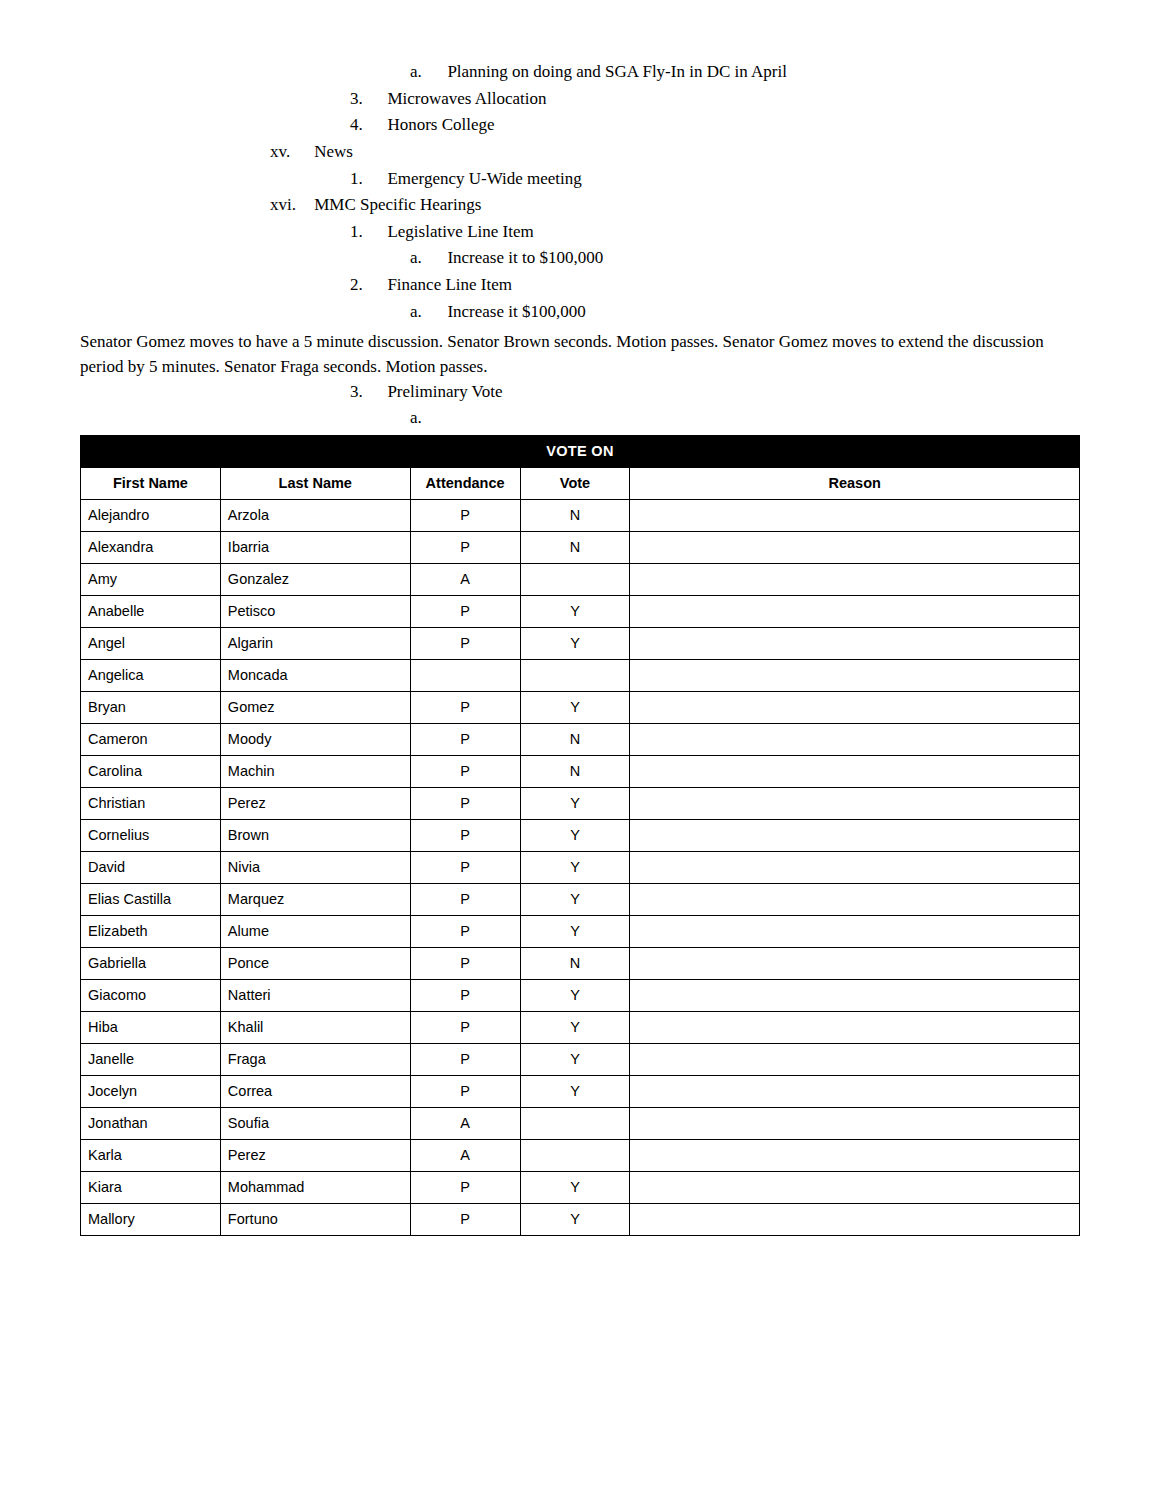a. Planning on doing and SGA Fly-In in DC in April
3. Microwaves Allocation
4. Honors College
xv. News
1. Emergency U-Wide meeting
xvi. MMC Specific Hearings
1. Legislative Line Item
a. Increase it to $100,000
2. Finance Line Item
a. Increase it $100,000
Senator Gomez moves to have a 5 minute discussion. Senator Brown seconds. Motion passes. Senator Gomez moves to extend the discussion period by 5 minutes. Senator Fraga seconds. Motion passes.
3. Preliminary Vote
a.
| VOTE ON |
| --- |
| First Name | Last Name | Attendance | Vote | Reason |
| Alejandro | Arzola | P | N | |
| Alexandra | Ibarria | P | N | |
| Amy | Gonzalez | A | | |
| Anabelle | Petisco | P | Y | |
| Angel | Algarin | P | Y | |
| Angelica | Moncada | | | |
| Bryan | Gomez | P | Y | |
| Cameron | Moody | P | N | |
| Carolina | Machin | P | N | |
| Christian | Perez | P | Y | |
| Cornelius | Brown | P | Y | |
| David | Nivia | P | Y | |
| Elias Castilla | Marquez | P | Y | |
| Elizabeth | Alume | P | Y | |
| Gabriella | Ponce | P | N | |
| Giacomo | Natteri | P | Y | |
| Hiba | Khalil | P | Y | |
| Janelle | Fraga | P | Y | |
| Jocelyn | Correa | P | Y | |
| Jonathan | Soufia | A | | |
| Karla | Perez | A | | |
| Kiara | Mohammad | P | Y | |
| Mallory | Fortuno | P | Y | |